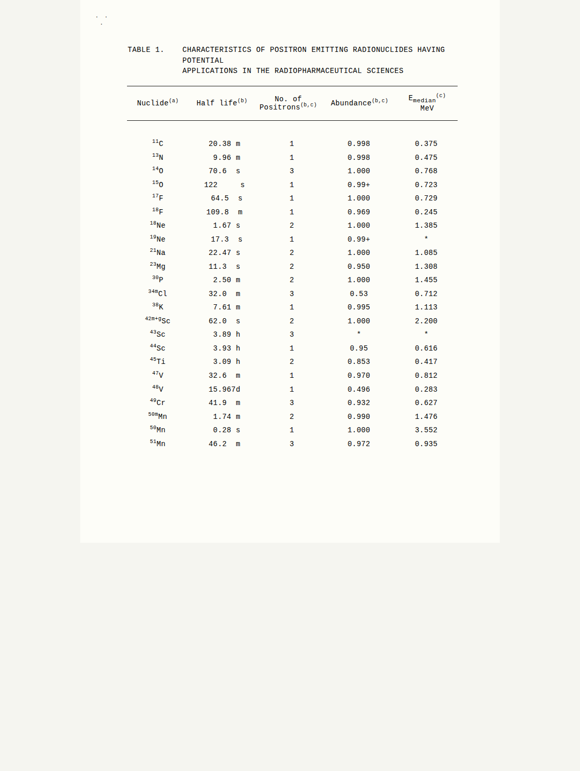. .
.
| TABLE 1. | CHARACTERISTICS OF POSITRON EMITTING RADIONUCLIDES HAVING POTENTIAL APPLICATIONS IN THE RADIOPHARMACEUTICAL SCIENCES |
| Nuclide (a) | Half life (b) | No. of Positrons (b,c) | Abundance (b,c) | E median (c) MeV |
| --- | --- | --- | --- | --- |
| 11 C | 20.38 m | 1 | 0.998 | 0.375 |
| 13 N | 9.96 m | 1 | 0.998 | 0.475 |
| 14 O | 70.6 s | 3 | 1.000 | 0.768 |
| 15 O | 122 s | 1 | 0.99+ | 0.723 |
| 17 F | 64.5 s | 1 | 1.000 | 0.729 |
| 18 F | 109.8 m | 1 | 0.969 | 0.245 |
| 18 Ne | 1.67 s | 2 | 1.000 | 1.385 |
| 19 Ne | 17.3 s | 1 | 0.99+ | * |
| 21 Na | 22.47 s | 2 | 1.000 | 1.085 |
| 23 Mg | 11.3 s | 2 | 0.950 | 1.308 |
| 30 P | 2.50 m | 2 | 1.000 | 1.455 |
| 34m Cl | 32.0 m | 3 | 0.53 | 0.712 |
| 38 K | 7.61 m | 1 | 0.995 | 1.113 |
| 42m+g Sc | 62.0 s | 2 | 1.000 | 2.200 |
| 43 Sc | 3.89 h | 3 | * | * |
| 44 Sc | 3.93 h | 1 | 0.95 | 0.616 |
| 45 Ti | 3.09 h | 2 | 0.853 | 0.417 |
| 47 V | 32.6 m | 1 | 0.970 | 0.812 |
| 48 V | 15.967d | 1 | 0.496 | 0.283 |
| 49 Cr | 41.9 m | 3 | 0.932 | 0.627 |
| 50m Mn | 1.74 m | 2 | 0.990 | 1.476 |
| 50 Mn | 0.28 s | 1 | 1.000 | 3.552 |
| 51 Mn | 46.2 m | 3 | 0.972 | 0.935 |